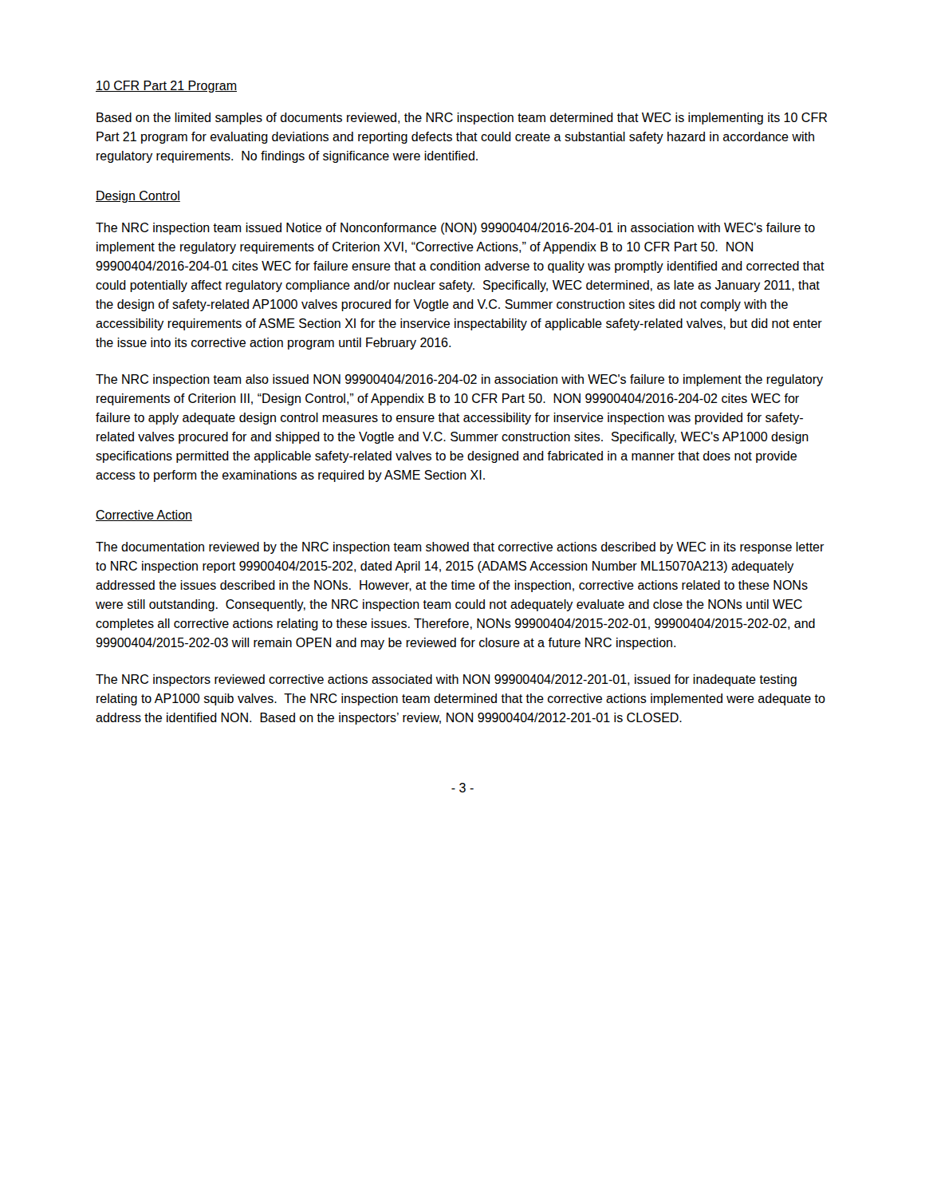10 CFR Part 21 Program
Based on the limited samples of documents reviewed, the NRC inspection team determined that WEC is implementing its 10 CFR Part 21 program for evaluating deviations and reporting defects that could create a substantial safety hazard in accordance with regulatory requirements. No findings of significance were identified.
Design Control
The NRC inspection team issued Notice of Nonconformance (NON) 99900404/2016-204-01 in association with WEC's failure to implement the regulatory requirements of Criterion XVI, “Corrective Actions,” of Appendix B to 10 CFR Part 50. NON 99900404/2016-204-01 cites WEC for failure ensure that a condition adverse to quality was promptly identified and corrected that could potentially affect regulatory compliance and/or nuclear safety. Specifically, WEC determined, as late as January 2011, that the design of safety-related AP1000 valves procured for Vogtle and V.C. Summer construction sites did not comply with the accessibility requirements of ASME Section XI for the inservice inspectability of applicable safety-related valves, but did not enter the issue into its corrective action program until February 2016.
The NRC inspection team also issued NON 99900404/2016-204-02 in association with WEC's failure to implement the regulatory requirements of Criterion III, “Design Control,” of Appendix B to 10 CFR Part 50. NON 99900404/2016-204-02 cites WEC for failure to apply adequate design control measures to ensure that accessibility for inservice inspection was provided for safety-related valves procured for and shipped to the Vogtle and V.C. Summer construction sites. Specifically, WEC's AP1000 design specifications permitted the applicable safety-related valves to be designed and fabricated in a manner that does not provide access to perform the examinations as required by ASME Section XI.
Corrective Action
The documentation reviewed by the NRC inspection team showed that corrective actions described by WEC in its response letter to NRC inspection report 99900404/2015-202, dated April 14, 2015 (ADAMS Accession Number ML15070A213) adequately addressed the issues described in the NONs. However, at the time of the inspection, corrective actions related to these NONs were still outstanding. Consequently, the NRC inspection team could not adequately evaluate and close the NONs until WEC completes all corrective actions relating to these issues. Therefore, NONs 99900404/2015-202-01, 99900404/2015-202-02, and 99900404/2015-202-03 will remain OPEN and may be reviewed for closure at a future NRC inspection.
The NRC inspectors reviewed corrective actions associated with NON 99900404/2012-201-01, issued for inadequate testing relating to AP1000 squib valves. The NRC inspection team determined that the corrective actions implemented were adequate to address the identified NON. Based on the inspectors’ review, NON 99900404/2012-201-01 is CLOSED.
- 3 -